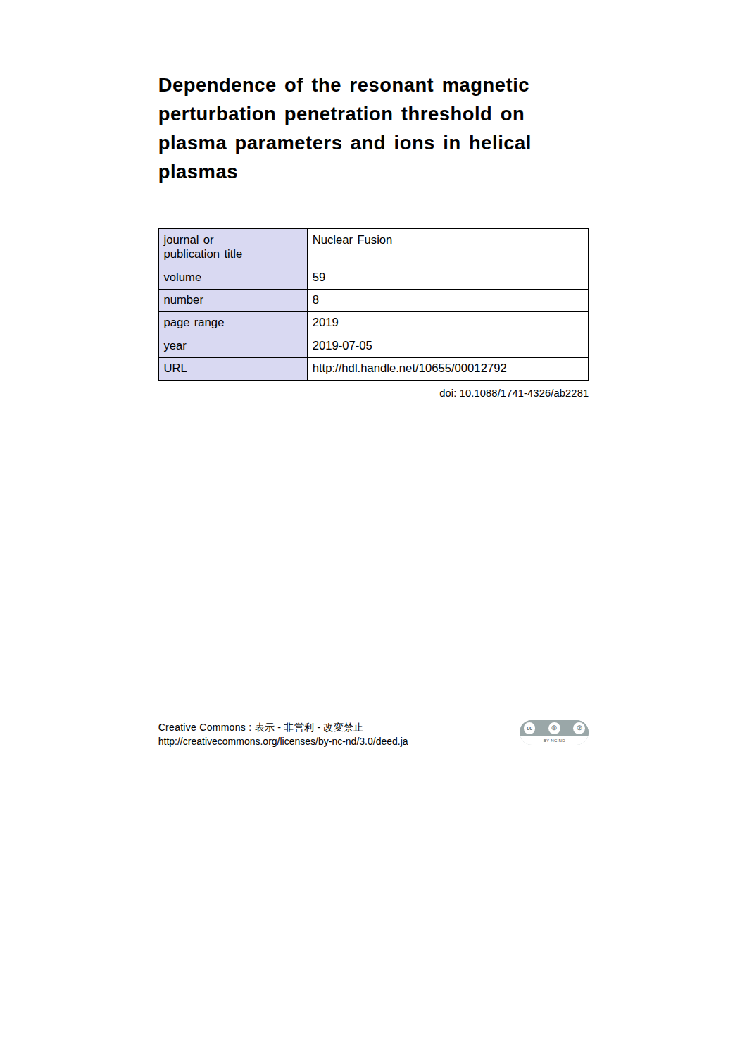Dependence of the resonant magnetic perturbation penetration threshold on plasma parameters and ions in helical plasmas
| journal or publication title | Nuclear Fusion |
| volume | 59 |
| number | 8 |
| page range | 2019 |
| year | 2019-07-05 |
| URL | http://hdl.handle.net/10655/00012792 |
doi: 10.1088/1741-4326/ab2281
cc ①②
BY NC ND
Creative Commons : 表示 - 非営利 - 改変禁止
http://creativecommons.org/licenses/by-nc-nd/3.0/deed.ja